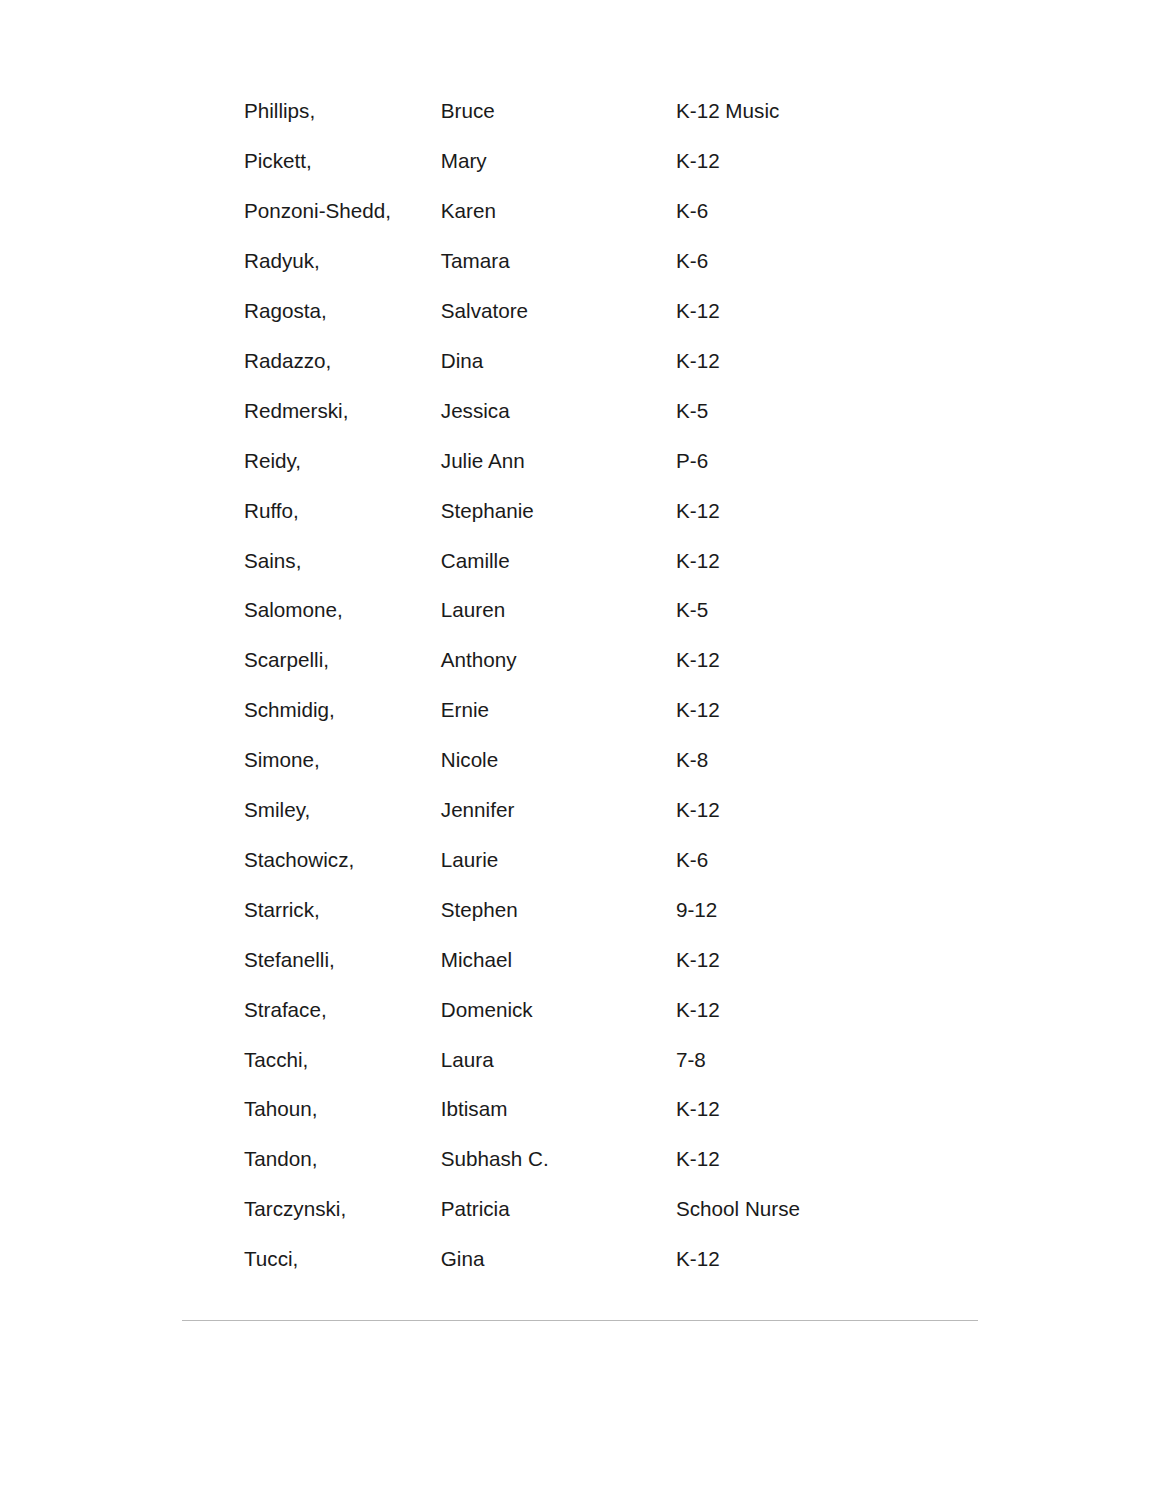| Phillips, | Bruce | K-12 Music |
| Pickett, | Mary | K-12 |
| Ponzoni-Shedd, | Karen | K-6 |
| Radyuk, | Tamara | K-6 |
| Ragosta, | Salvatore | K-12 |
| Radazzo, | Dina | K-12 |
| Redmerski, | Jessica | K-5 |
| Reidy, | Julie Ann | P-6 |
| Ruffo, | Stephanie | K-12 |
| Sains, | Camille | K-12 |
| Salomone, | Lauren | K-5 |
| Scarpelli, | Anthony | K-12 |
| Schmidig, | Ernie | K-12 |
| Simone, | Nicole | K-8 |
| Smiley, | Jennifer | K-12 |
| Stachowicz, | Laurie | K-6 |
| Starrick, | Stephen | 9-12 |
| Stefanelli, | Michael | K-12 |
| Straface, | Domenick | K-12 |
| Tacchi, | Laura | 7-8 |
| Tahoun, | Ibtisam | K-12 |
| Tandon, | Subhash C. | K-12 |
| Tarczynski, | Patricia | School Nurse |
| Tucci, | Gina | K-12 |